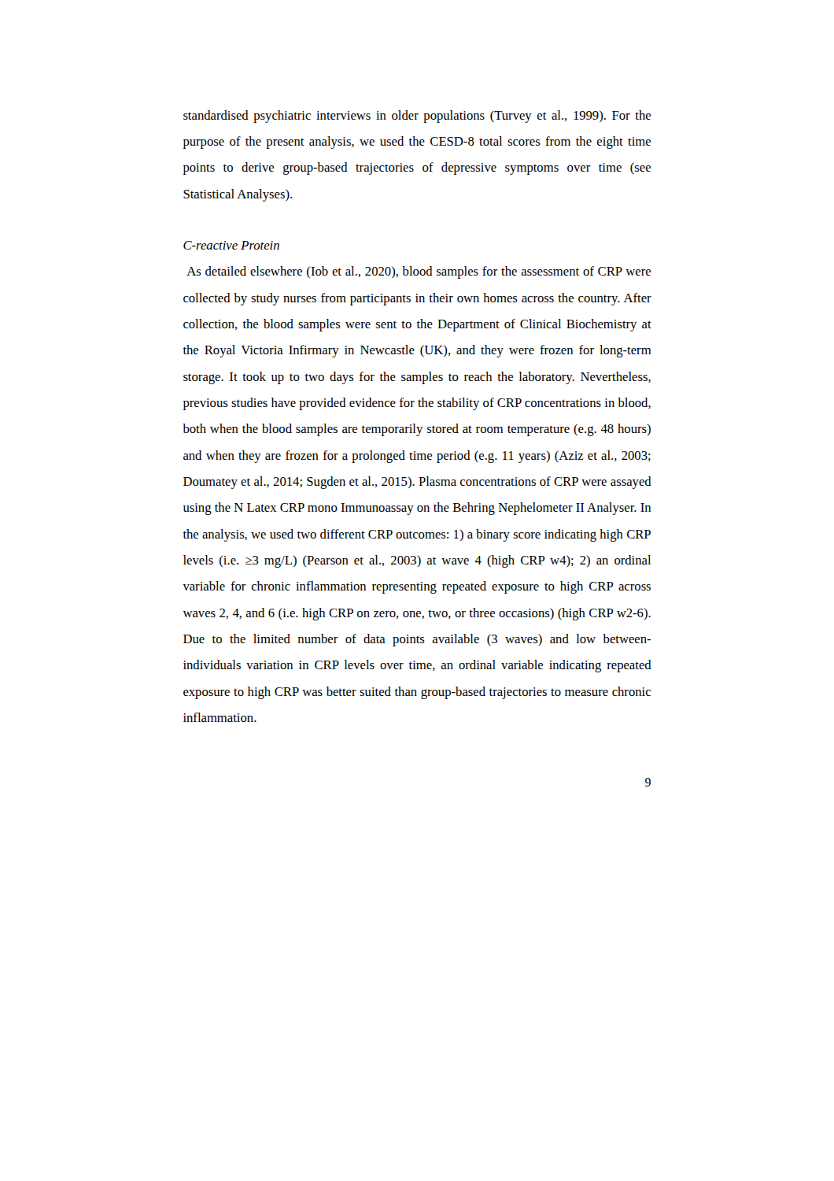standardised psychiatric interviews in older populations (Turvey et al., 1999). For the purpose of the present analysis, we used the CESD-8 total scores from the eight time points to derive group-based trajectories of depressive symptoms over time (see Statistical Analyses).
C-reactive Protein
As detailed elsewhere (Iob et al., 2020), blood samples for the assessment of CRP were collected by study nurses from participants in their own homes across the country. After collection, the blood samples were sent to the Department of Clinical Biochemistry at the Royal Victoria Infirmary in Newcastle (UK), and they were frozen for long-term storage. It took up to two days for the samples to reach the laboratory. Nevertheless, previous studies have provided evidence for the stability of CRP concentrations in blood, both when the blood samples are temporarily stored at room temperature (e.g. 48 hours) and when they are frozen for a prolonged time period (e.g. 11 years) (Aziz et al., 2003; Doumatey et al., 2014; Sugden et al., 2015). Plasma concentrations of CRP were assayed using the N Latex CRP mono Immunoassay on the Behring Nephelometer II Analyser. In the analysis, we used two different CRP outcomes: 1) a binary score indicating high CRP levels (i.e. ≥3 mg/L) (Pearson et al., 2003) at wave 4 (high CRP w4); 2) an ordinal variable for chronic inflammation representing repeated exposure to high CRP across waves 2, 4, and 6 (i.e. high CRP on zero, one, two, or three occasions) (high CRP w2-6). Due to the limited number of data points available (3 waves) and low between-individuals variation in CRP levels over time, an ordinal variable indicating repeated exposure to high CRP was better suited than group-based trajectories to measure chronic inflammation.
9